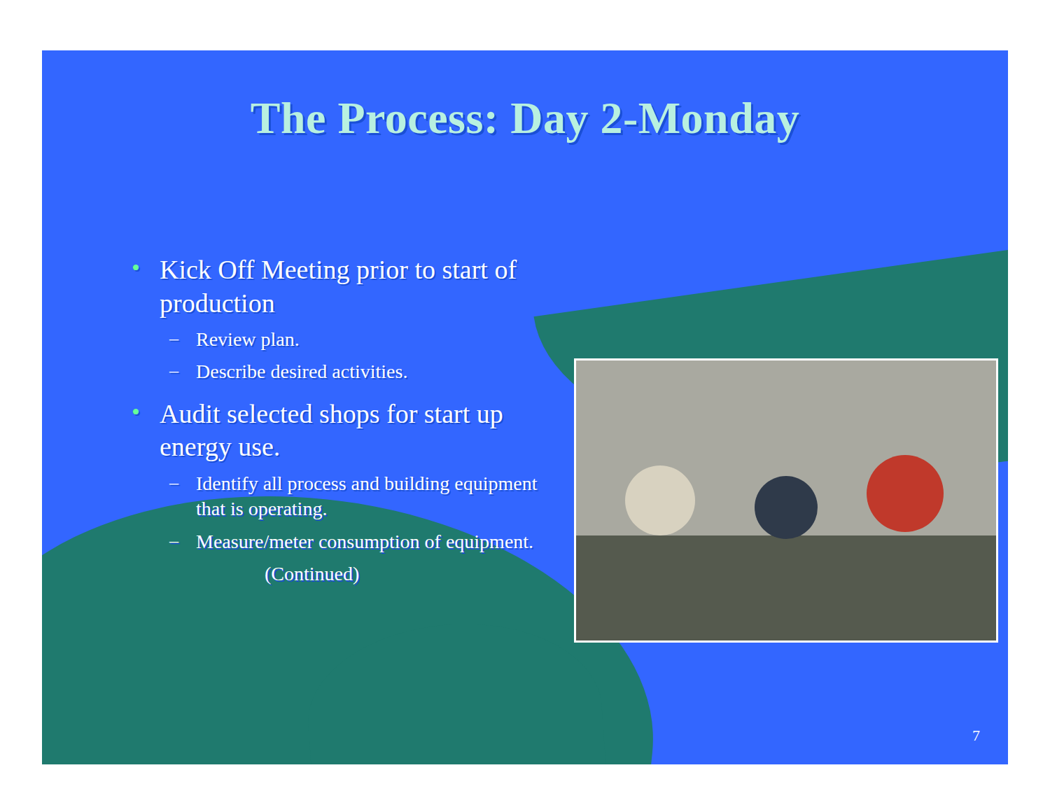The Process: Day 2-Monday
Kick Off Meeting prior to start of production
Review plan.
Describe desired activities.
Audit selected shops for start up energy use.
Identify all process and building equipment that is operating.
Measure/meter consumption of equipment.
(Continued)
7